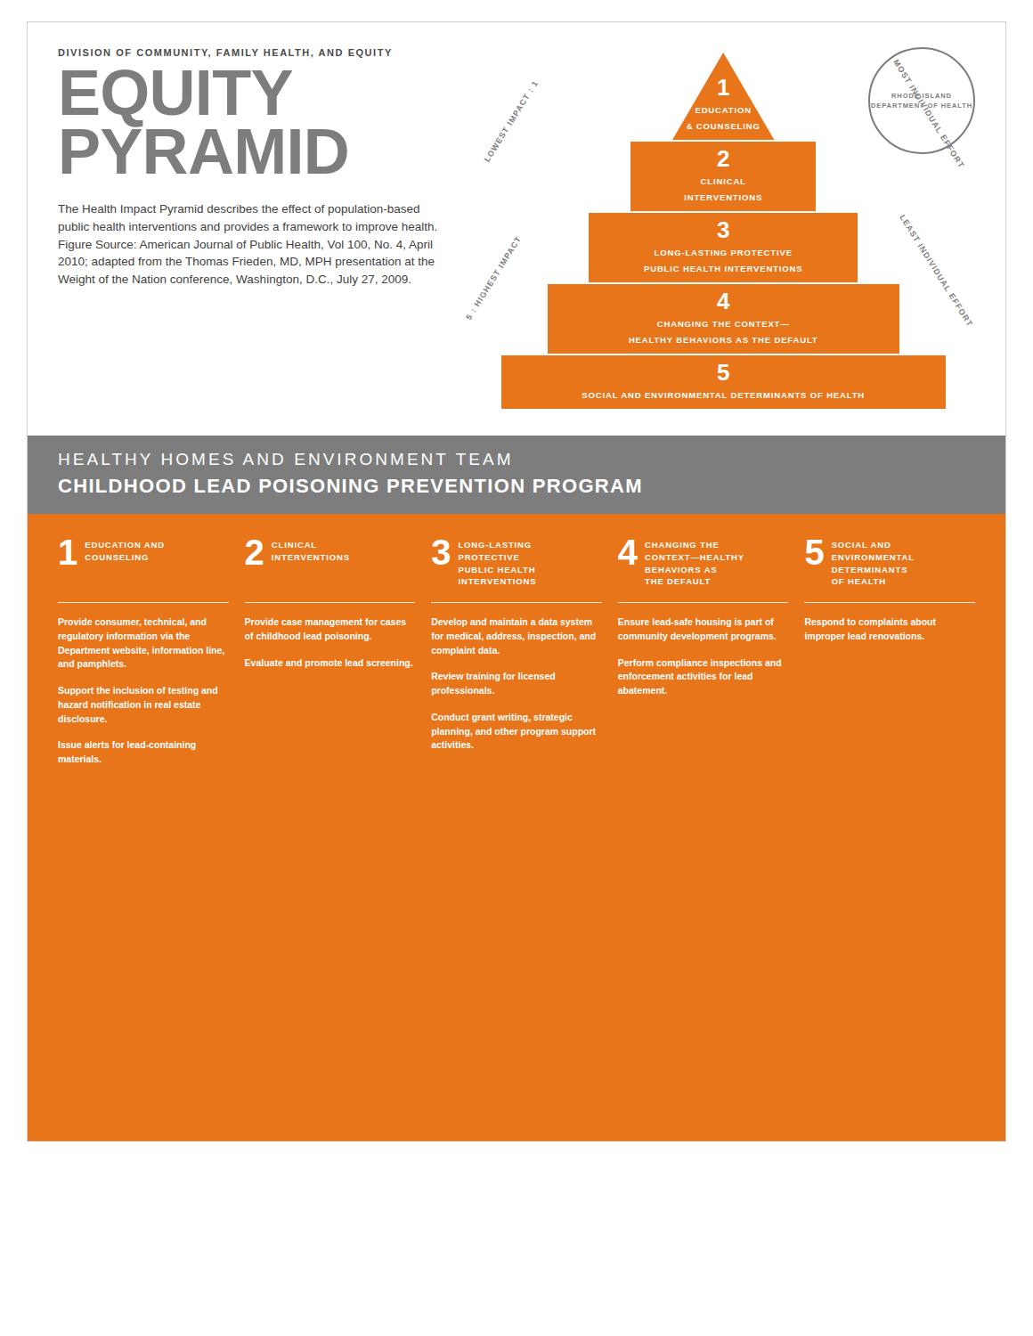Division of Community, Family Health, and Equity
EQUITY
PYRAMID
The Health Impact Pyramid describes the effect of population-based public health interventions and provides a framework to improve health. Figure Source: American Journal of Public Health, Vol 100, No. 4, April 2010; adapted from the Thomas Frieden, MD, MPH presentation at the Weight of the Nation conference, Washington, D.C., July 27, 2009.
Rhode Island
Department of Health
Lowest Impact : 1
5 : Highest Impact
Most Individual Effort
Least Individual Effort
1 Education
& Counseling
2 Clinical
Interventions
3 Long-Lasting Protective
Public Health Interventions
4 Changing the Context—
Healthy Behaviors as the Default
5 Social and Environmental Determinants of Health
Healthy Homes and Environment Team
Childhood Lead Poisoning Prevention Program
1
Education and
Counseling
Provide consumer, technical, and regulatory information via the Department website, information line, and pamphlets.
Support the inclusion of testing and hazard notification in real estate disclosure.
Issue alerts for lead-containing materials.
2
Clinical
Interventions
Provide case management for cases of childhood lead poisoning.
Evaluate and promote lead screening.
3
Long-Lasting
Protective
Public Health
Interventions
Develop and maintain a data system for medical, address, inspection, and complaint data.
Review training for licensed professionals.
Conduct grant writing, strategic planning, and other program support activities.
4
Changing the
Context—Healthy
Behaviors as
the Default
Ensure lead-safe housing is part of community development programs.
Perform compliance inspections and enforcement activities for lead abatement.
5
Social and
Environmental
Determinants
of Health
Respond to complaints about improper lead renovations.